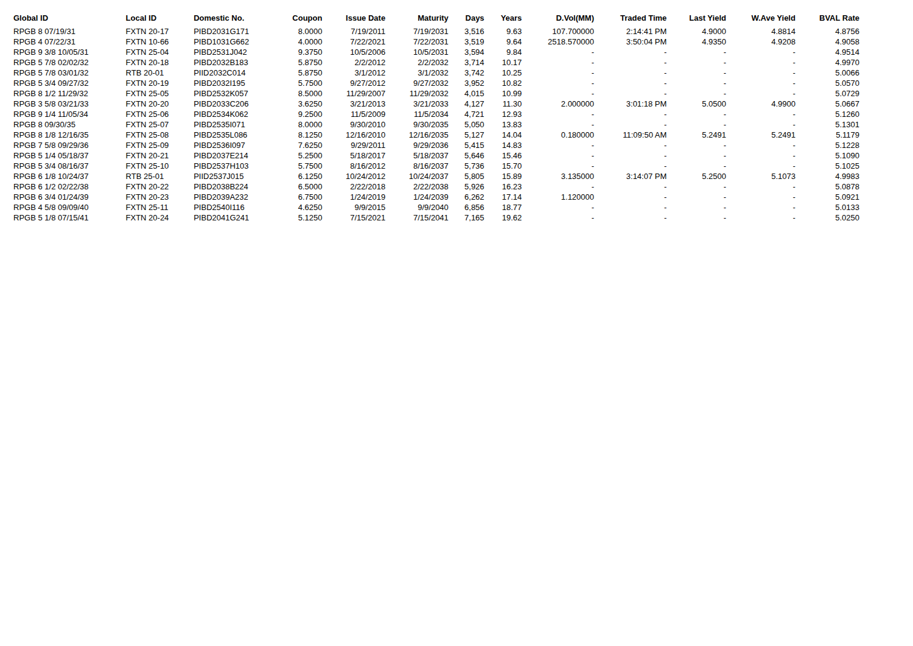| Global ID | Local ID | Domestic No. | Coupon | Issue Date | Maturity | Days | Years | D.Vol(MM) | Traded Time | Last Yield | W.Ave Yield | BVAL Rate |
| --- | --- | --- | --- | --- | --- | --- | --- | --- | --- | --- | --- | --- |
| RPGB 8 07/19/31 | FXTN 20-17 | PIBD2031G171 | 8.0000 | 7/19/2011 | 7/19/2031 | 3,516 | 9.63 | 107.700000 | 2:14:41 PM | 4.9000 | 4.8814 | 4.8756 |
| RPGB 4 07/22/31 | FXTN 10-66 | PIBD1031G662 | 4.0000 | 7/22/2021 | 7/22/2031 | 3,519 | 9.64 | 2518.570000 | 3:50:04 PM | 4.9350 | 4.9208 | 4.9058 |
| RPGB 9 3/8 10/05/31 | FXTN 25-04 | PIBD2531J042 | 9.3750 | 10/5/2006 | 10/5/2031 | 3,594 | 9.84 | - | - | - | - | 4.9514 |
| RPGB 5 7/8 02/02/32 | FXTN 20-18 | PIBD2032B183 | 5.8750 | 2/2/2012 | 2/2/2032 | 3,714 | 10.17 | - | - | - | - | 4.9970 |
| RPGB 5 7/8 03/01/32 | RTB 20-01 | PIID2032C014 | 5.8750 | 3/1/2012 | 3/1/2032 | 3,742 | 10.25 | - | - | - | - | 5.0066 |
| RPGB 5 3/4 09/27/32 | FXTN 20-19 | PIBD2032I195 | 5.7500 | 9/27/2012 | 9/27/2032 | 3,952 | 10.82 | - | - | - | - | 5.0570 |
| RPGB 8 1/2 11/29/32 | FXTN 25-05 | PIBD2532K057 | 8.5000 | 11/29/2007 | 11/29/2032 | 4,015 | 10.99 | - | - | - | - | 5.0729 |
| RPGB 3 5/8 03/21/33 | FXTN 20-20 | PIBD2033C206 | 3.6250 | 3/21/2013 | 3/21/2033 | 4,127 | 11.30 | 2.000000 | 3:01:18 PM | 5.0500 | 4.9900 | 5.0667 |
| RPGB 9 1/4 11/05/34 | FXTN 25-06 | PIBD2534K062 | 9.2500 | 11/5/2009 | 11/5/2034 | 4,721 | 12.93 | - | - | - | - | 5.1260 |
| RPGB 8 09/30/35 | FXTN 25-07 | PIBD2535I071 | 8.0000 | 9/30/2010 | 9/30/2035 | 5,050 | 13.83 | - | - | - | - | 5.1301 |
| RPGB 8 1/8 12/16/35 | FXTN 25-08 | PIBD2535L086 | 8.1250 | 12/16/2010 | 12/16/2035 | 5,127 | 14.04 | 0.180000 | 11:09:50 AM | 5.2491 | 5.2491 | 5.1179 |
| RPGB 7 5/8 09/29/36 | FXTN 25-09 | PIBD2536I097 | 7.6250 | 9/29/2011 | 9/29/2036 | 5,415 | 14.83 | - | - | - | - | 5.1228 |
| RPGB 5 1/4 05/18/37 | FXTN 20-21 | PIBD2037E214 | 5.2500 | 5/18/2017 | 5/18/2037 | 5,646 | 15.46 | - | - | - | - | 5.1090 |
| RPGB 5 3/4 08/16/37 | FXTN 25-10 | PIBD2537H103 | 5.7500 | 8/16/2012 | 8/16/2037 | 5,736 | 15.70 | - | - | - | - | 5.1025 |
| RPGB 6 1/8 10/24/37 | RTB 25-01 | PIID2537J015 | 6.1250 | 10/24/2012 | 10/24/2037 | 5,805 | 15.89 | 3.135000 | 3:14:07 PM | 5.2500 | 5.1073 | 4.9983 |
| RPGB 6 1/2 02/22/38 | FXTN 20-22 | PIBD2038B224 | 6.5000 | 2/22/2018 | 2/22/2038 | 5,926 | 16.23 | - | - | - | - | 5.0878 |
| RPGB 6 3/4 01/24/39 | FXTN 20-23 | PIBD2039A232 | 6.7500 | 1/24/2019 | 1/24/2039 | 6,262 | 17.14 | 1.120000 | - | - | - | 5.0921 |
| RPGB 4 5/8 09/09/40 | FXTN 25-11 | PIBD2540I116 | 4.6250 | 9/9/2015 | 9/9/2040 | 6,856 | 18.77 | - | - | - | - | 5.0133 |
| RPGB 5 1/8 07/15/41 | FXTN 20-24 | PIBD2041G241 | 5.1250 | 7/15/2021 | 7/15/2041 | 7,165 | 19.62 | - | - | - | - | 5.0250 |